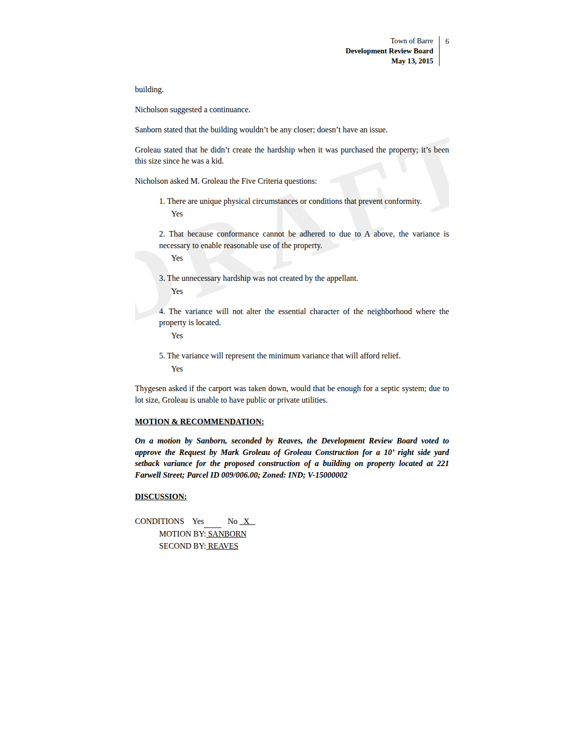DRAFT
Town of Barre
Development Review Board
May 13, 2015
6
building.
Nicholson suggested a continuance.
Sanborn stated that the building wouldn’t be any closer; doesn’t have an issue.
Groleau stated that he didn’t create the hardship when it was purchased the property; it’s been this size since he was a kid.
Nicholson asked M. Groleau the Five Criteria questions:
1. There are unique physical circumstances or conditions that prevent conformity.
Yes
2. That because conformance cannot be adhered to due to A above, the variance is necessary to enable reasonable use of the property.
Yes
3. The unnecessary hardship was not created by the appellant.
Yes
4. The variance will not alter the essential character of the neighborhood where the property is located.
Yes
5. The variance will represent the minimum variance that will afford relief.
Yes
Thygesen asked if the carport was taken down, would that be enough for a septic system; due to lot size, Groleau is unable to have public or private utilities.
MOTION & RECOMMENDATION:
On a motion by Sanborn, seconded by Reaves, the Development Review Board voted to approve the Request by Mark Groleau of Groleau Construction for a 10’ right side yard setback variance for the proposed construction of a building on property located at 221 Farwell Street; Parcel ID 009/006.00; Zoned: IND; V-15000002
DISCUSSION:
CONDITIONS Yes No X
MOTION BY: SANBORN
SECOND BY: REAVES